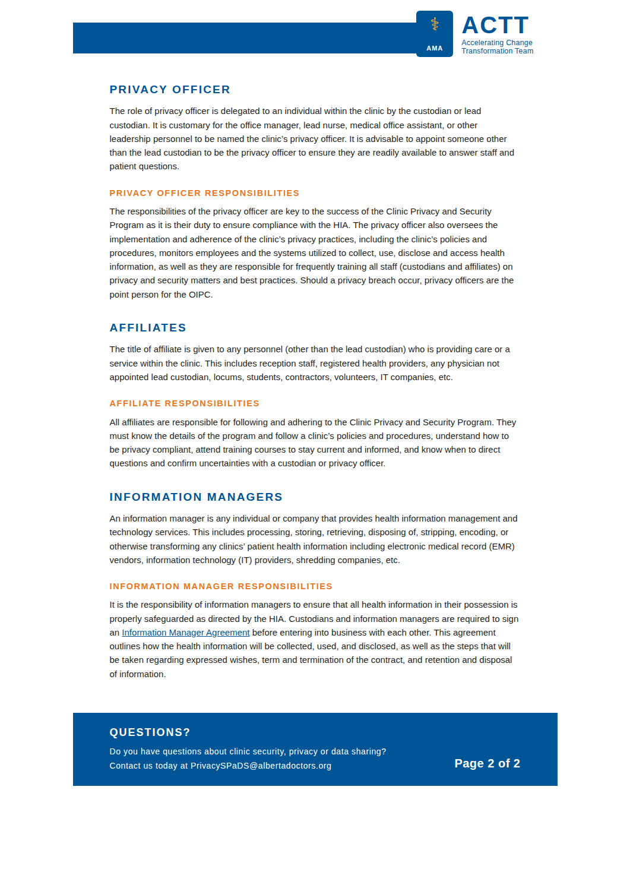⚕ AMA
ACTT
Accelerating Change
Transformation Team
Privacy Officer
The role of privacy officer is delegated to an individual within the clinic by the custodian or lead custodian. It is customary for the office manager, lead nurse, medical office assistant, or other leadership personnel to be named the clinic’s privacy officer. It is advisable to appoint someone other than the lead custodian to be the privacy officer to ensure they are readily available to answer staff and patient questions.
Privacy Officer Responsibilities
The responsibilities of the privacy officer are key to the success of the Clinic Privacy and Security Program as it is their duty to ensure compliance with the HIA. The privacy officer also oversees the implementation and adherence of the clinic’s privacy practices, including the clinic’s policies and procedures, monitors employees and the systems utilized to collect, use, disclose and access health information, as well as they are responsible for frequently training all staff (custodians and affiliates) on privacy and security matters and best practices. Should a privacy breach occur, privacy officers are the point person for the OIPC.
Affiliates
The title of affiliate is given to any personnel (other than the lead custodian) who is providing care or a service within the clinic. This includes reception staff, registered health providers, any physician not appointed lead custodian, locums, students, contractors, volunteers, IT companies, etc.
Affiliate Responsibilities
All affiliates are responsible for following and adhering to the Clinic Privacy and Security Program. They must know the details of the program and follow a clinic’s policies and procedures, understand how to be privacy compliant, attend training courses to stay current and informed, and know when to direct questions and confirm uncertainties with a custodian or privacy officer.
Information Managers
An information manager is any individual or company that provides health information management and technology services. This includes processing, storing, retrieving, disposing of, stripping, encoding, or otherwise transforming any clinics’ patient health information including electronic medical record (EMR) vendors, information technology (IT) providers, shredding companies, etc.
Information Manager Responsibilities
It is the responsibility of information managers to ensure that all health information in their possession is properly safeguarded as directed by the HIA. Custodians and information managers are required to sign an Information Manager Agreement before entering into business with each other. This agreement outlines how the health information will be collected, used, and disclosed, as well as the steps that will be taken regarding expressed wishes, term and termination of the contract, and retention and disposal of information.
Questions?
Do you have questions about clinic security, privacy or data sharing?
Contact us today at PrivacySPaDS@albertadoctors.org
Page 2 of 2